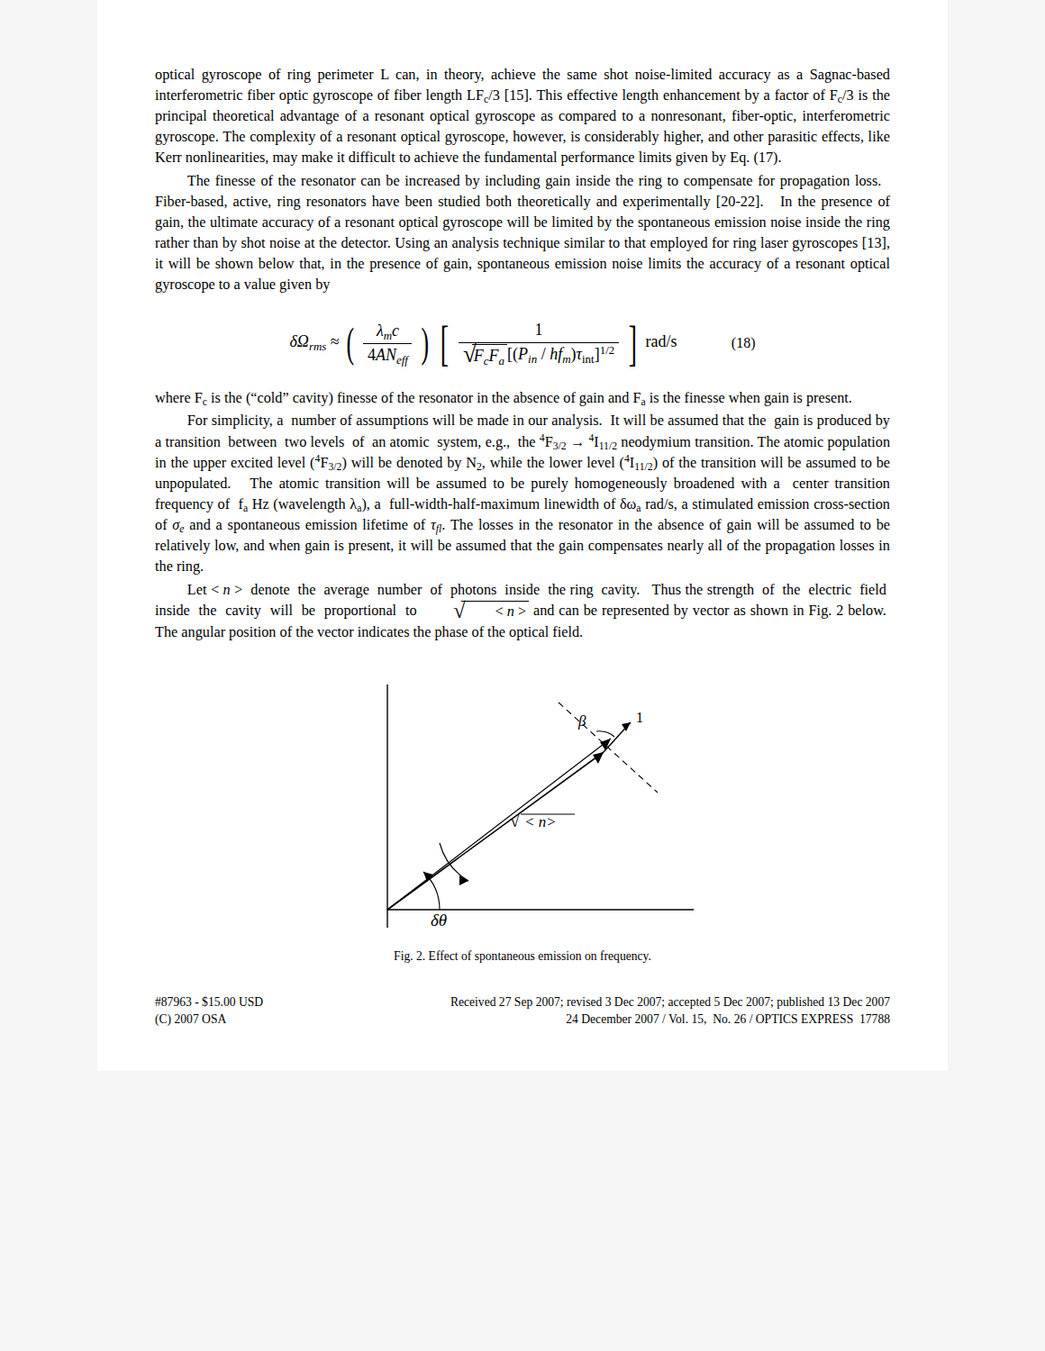optical gyroscope of ring perimeter L can, in theory, achieve the same shot noise-limited accuracy as a Sagnac-based interferometric fiber optic gyroscope of fiber length LFc/3 [15]. This effective length enhancement by a factor of Fc/3 is the principal theoretical advantage of a resonant optical gyroscope as compared to a nonresonant, fiber-optic, interferometric gyroscope. The complexity of a resonant optical gyroscope, however, is considerably higher, and other parasitic effects, like Kerr nonlinearities, may make it difficult to achieve the fundamental performance limits given by Eq. (17).
The finesse of the resonator can be increased by including gain inside the ring to compensate for propagation loss. Fiber-based, active, ring resonators have been studied both theoretically and experimentally [20-22]. In the presence of gain, the ultimate accuracy of a resonant optical gyroscope will be limited by the spontaneous emission noise inside the ring rather than by shot noise at the detector. Using an analysis technique similar to that employed for ring laser gyroscopes [13], it will be shown below that, in the presence of gain, spontaneous emission noise limits the accuracy of a resonant optical gyroscope to a value given by
δΩrms ≈ ( λmc 4ANeff ) [ 1 FcFa[(Pin / hfm)τint]1/2 ] rad/s
(18)
where Fc is the (“cold” cavity) finesse of the resonator in the absence of gain and Fa is the finesse when gain is present.
For simplicity, a number of assumptions will be made in our analysis. It will be assumed that the gain is produced by a transition between two levels of an atomic system, e.g., the 4F3/2 → 4I11/2 neodymium transition. The atomic population in the upper excited level (4F3/2) will be denoted by N2, while the lower level (4I11/2) of the transition will be assumed to be unpopulated. The atomic transition will be assumed to be purely homogeneously broadened with a center transition frequency of fa Hz (wavelength λa), a full-width-half-maximum linewidth of δωa rad/s, a stimulated emission cross-section of σe and a spontaneous emission lifetime of τfl. The losses in the resonator in the absence of gain will be assumed to be relatively low, and when gain is present, it will be assumed that the gain compensates nearly all of the propagation losses in the ring.
Let < n > denote the average number of photons inside the ring cavity. Thus the strength of the electric field inside the cavity will be proportional to < n > and can be represented by vector as shown in Fig. 2 below. The angular position of the vector indicates the phase of the optical field.
β 1 √ < n> δθ
Fig. 2. Effect of spontaneous emission on frequency.
#87963 - $15.00 USD Received 27 Sep 2007; revised 3 Dec 2007; accepted 5 Dec 2007; published 13 Dec 2007
(C) 2007 OSA 24 December 2007 / Vol. 15, No. 26 / OPTICS EXPRESS 17788